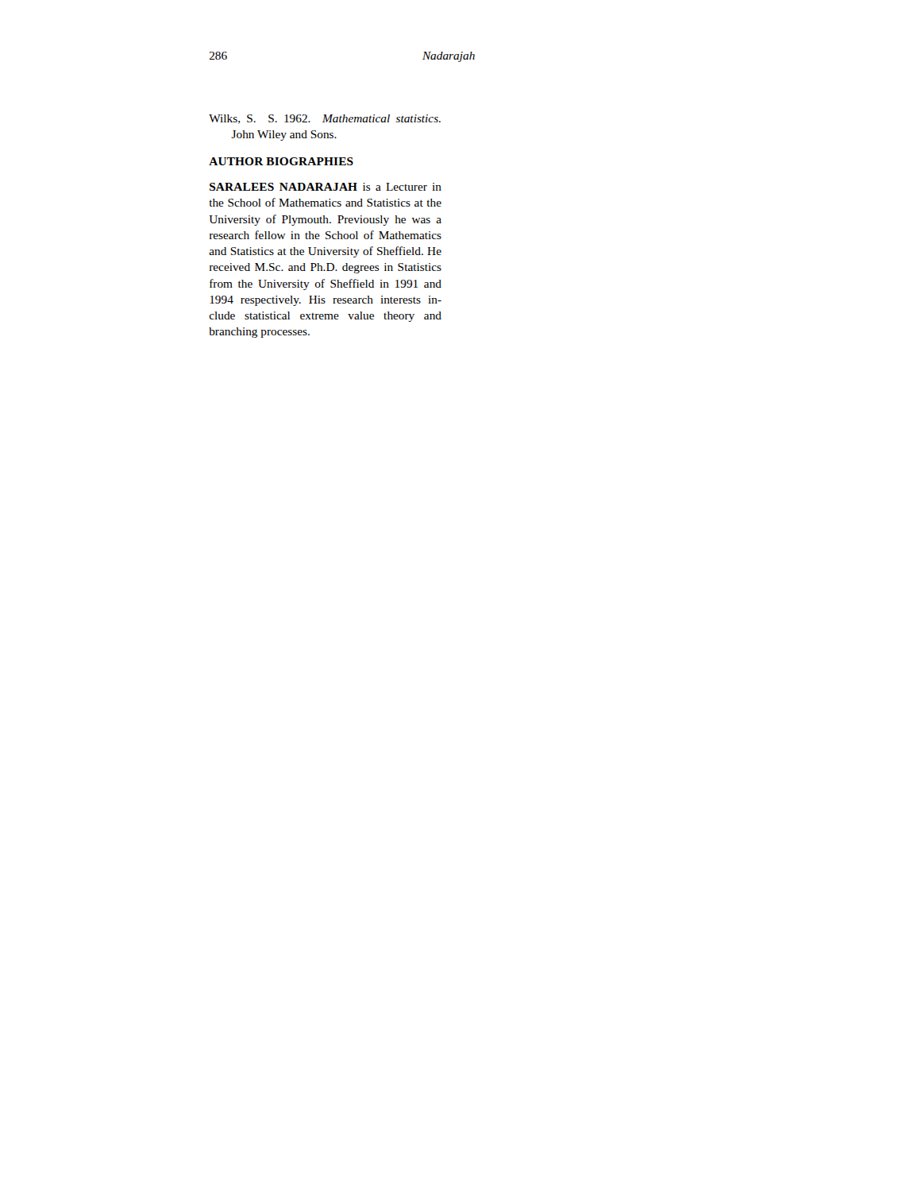286 Nadarajah
Wilks, S. S. 1962. Mathematical statistics. John Wiley and Sons.
AUTHOR BIOGRAPHIES
SARALEES NADARAJAH is a Lecturer in the School of Mathematics and Statistics at the University of Plymouth. Previously he was a research fellow in the School of Mathematics and Statistics at the University of Sheffield. He received M.Sc. and Ph.D. degrees in Statistics from the University of Sheffield in 1991 and 1994 respectively. His research interests include statistical extreme value theory and branching processes.